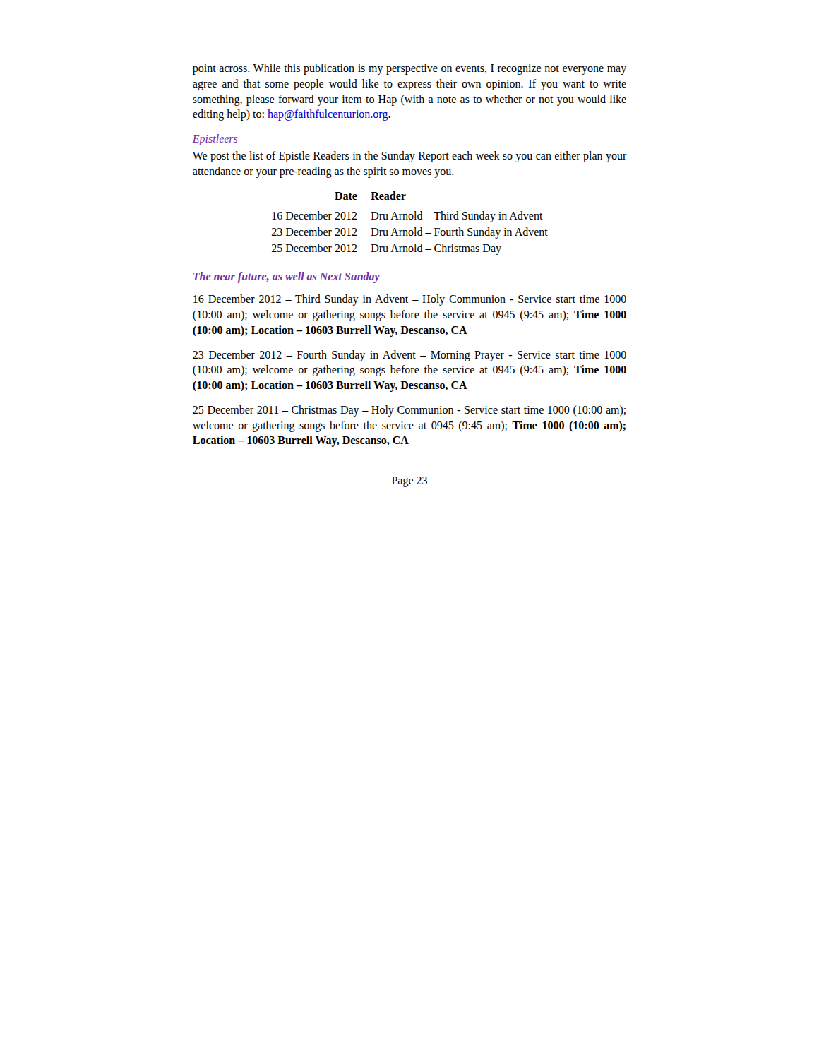point across. While this publication is my perspective on events, I recognize not everyone may agree and that some people would like to express their own opinion. If you want to write something, please forward your item to Hap (with a note as to whether or not you would like editing help) to: hap@faithfulcenturion.org.
Epistleers
We post the list of Epistle Readers in the Sunday Report each week so you can either plan your attendance or your pre-reading as the spirit so moves you.
| Date | Reader |
| --- | --- |
| 16 December 2012 | Dru Arnold – Third Sunday in Advent |
| 23 December 2012 | Dru Arnold – Fourth Sunday in Advent |
| 25 December 2012 | Dru Arnold – Christmas Day |
The near future, as well as Next Sunday
16 December 2012 – Third Sunday in Advent – Holy Communion - Service start time 1000 (10:00 am); welcome or gathering songs before the service at 0945 (9:45 am); Time 1000 (10:00 am); Location – 10603 Burrell Way, Descanso, CA
23 December 2012 – Fourth Sunday in Advent – Morning Prayer - Service start time 1000 (10:00 am); welcome or gathering songs before the service at 0945 (9:45 am); Time 1000 (10:00 am); Location – 10603 Burrell Way, Descanso, CA
25 December 2011 – Christmas Day – Holy Communion - Service start time 1000 (10:00 am); welcome or gathering songs before the service at 0945 (9:45 am); Time 1000 (10:00 am); Location – 10603 Burrell Way, Descanso, CA
Page 23